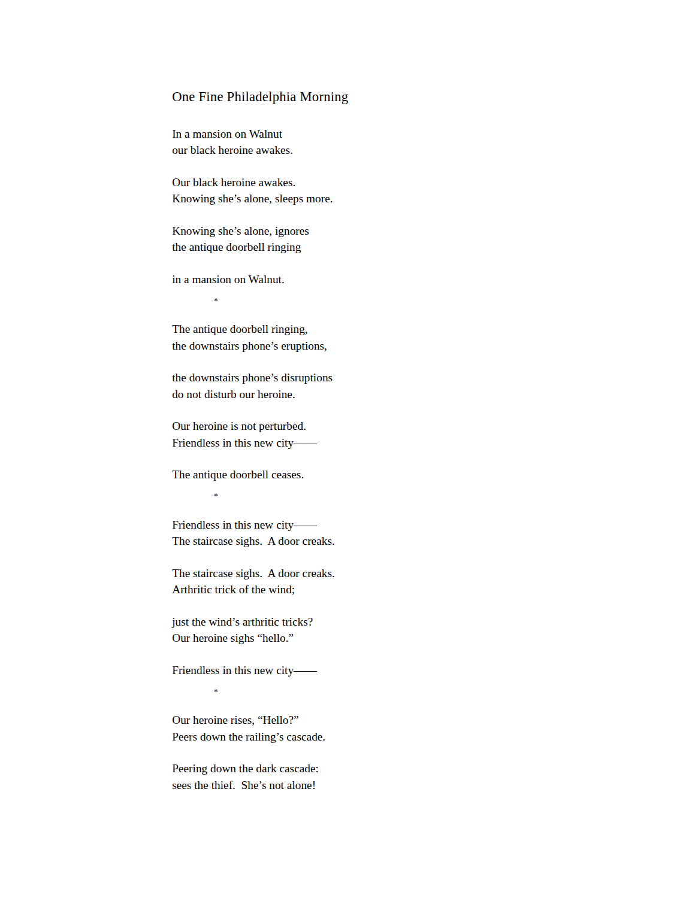One Fine Philadelphia Morning
In a mansion on Walnut
our black heroine awakes.
Our black heroine awakes.
Knowing she’s alone, sleeps more.
Knowing she’s alone, ignores
the antique doorbell ringing
in a mansion on Walnut.
*
The antique doorbell ringing,
the downstairs phone’s eruptions,
the downstairs phone’s disruptions
do not disturb our heroine.
Our heroine is not perturbed.
Friendless in this new city——
The antique doorbell ceases.
*
Friendless in this new city——
The staircase sighs. A door creaks.
The staircase sighs. A door creaks.
Arthritic trick of the wind;
just the wind’s arthritic tricks?
Our heroine sighs “hello.”
Friendless in this new city——
*
Our heroine rises, “Hello?”
Peers down the railing’s cascade.
Peering down the dark cascade:
sees the thief. She’s not alone!